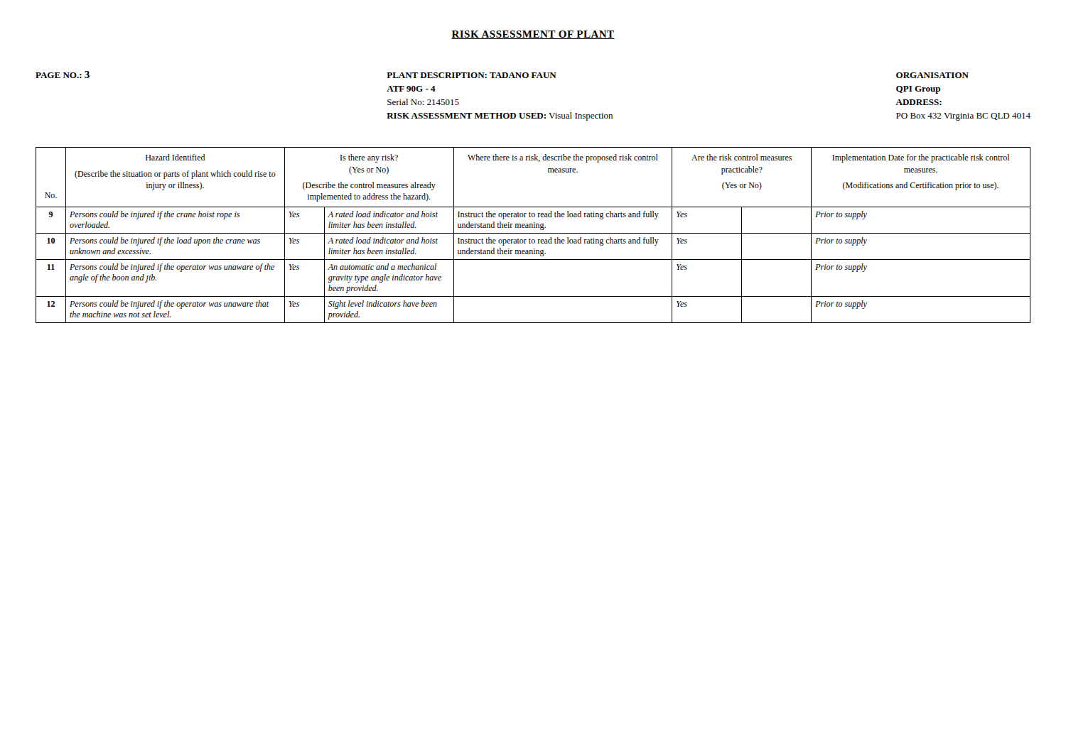RISK ASSESSMENT OF PLANT
PAGE NO.: 3
PLANT DESCRIPTION: TADANO FAUN
ATF 90G - 4
Serial No: 2145015
RISK ASSESSMENT METHOD USED: Visual Inspection
ORGANISATION
QPI Group
ADDRESS:
PO Box 432 Virginia BC QLD 4014
| No. | Hazard Identified (Describe the situation or parts of plant which could rise to injury or illness). | Is there any risk? (Yes or No) (Describe the control measures already implemented to address the hazard). | Where there is a risk, describe the proposed risk control measure. | Are the risk control measures practicable? (Yes or No) | Implementation Date for the practicable risk control measures. (Modifications and Certification prior to use). |
| --- | --- | --- | --- | --- | --- |
| 9 | Persons could be injured if the crane hoist rope is overloaded. | Yes | A rated load indicator and hoist limiter has been installed. | Instruct the operator to read the load rating charts and fully understand their meaning. | Yes | | Prior to supply |
| 10 | Persons could be injured if the load upon the crane was unknown and excessive. | Yes | A rated load indicator and hoist limiter has been installed. | Instruct the operator to read the load rating charts and fully understand their meaning. | Yes | | Prior to supply |
| 11 | Persons could be injured if the operator was unaware of the angle of the boon and jib. | Yes | An automatic and a mechanical gravity type angle indicator have been provided. | | Yes | | Prior to supply |
| 12 | Persons could be injured if the operator was unaware that the machine was not set level. | Yes | Sight level indicators have been provided. | | Yes | | Prior to supply |